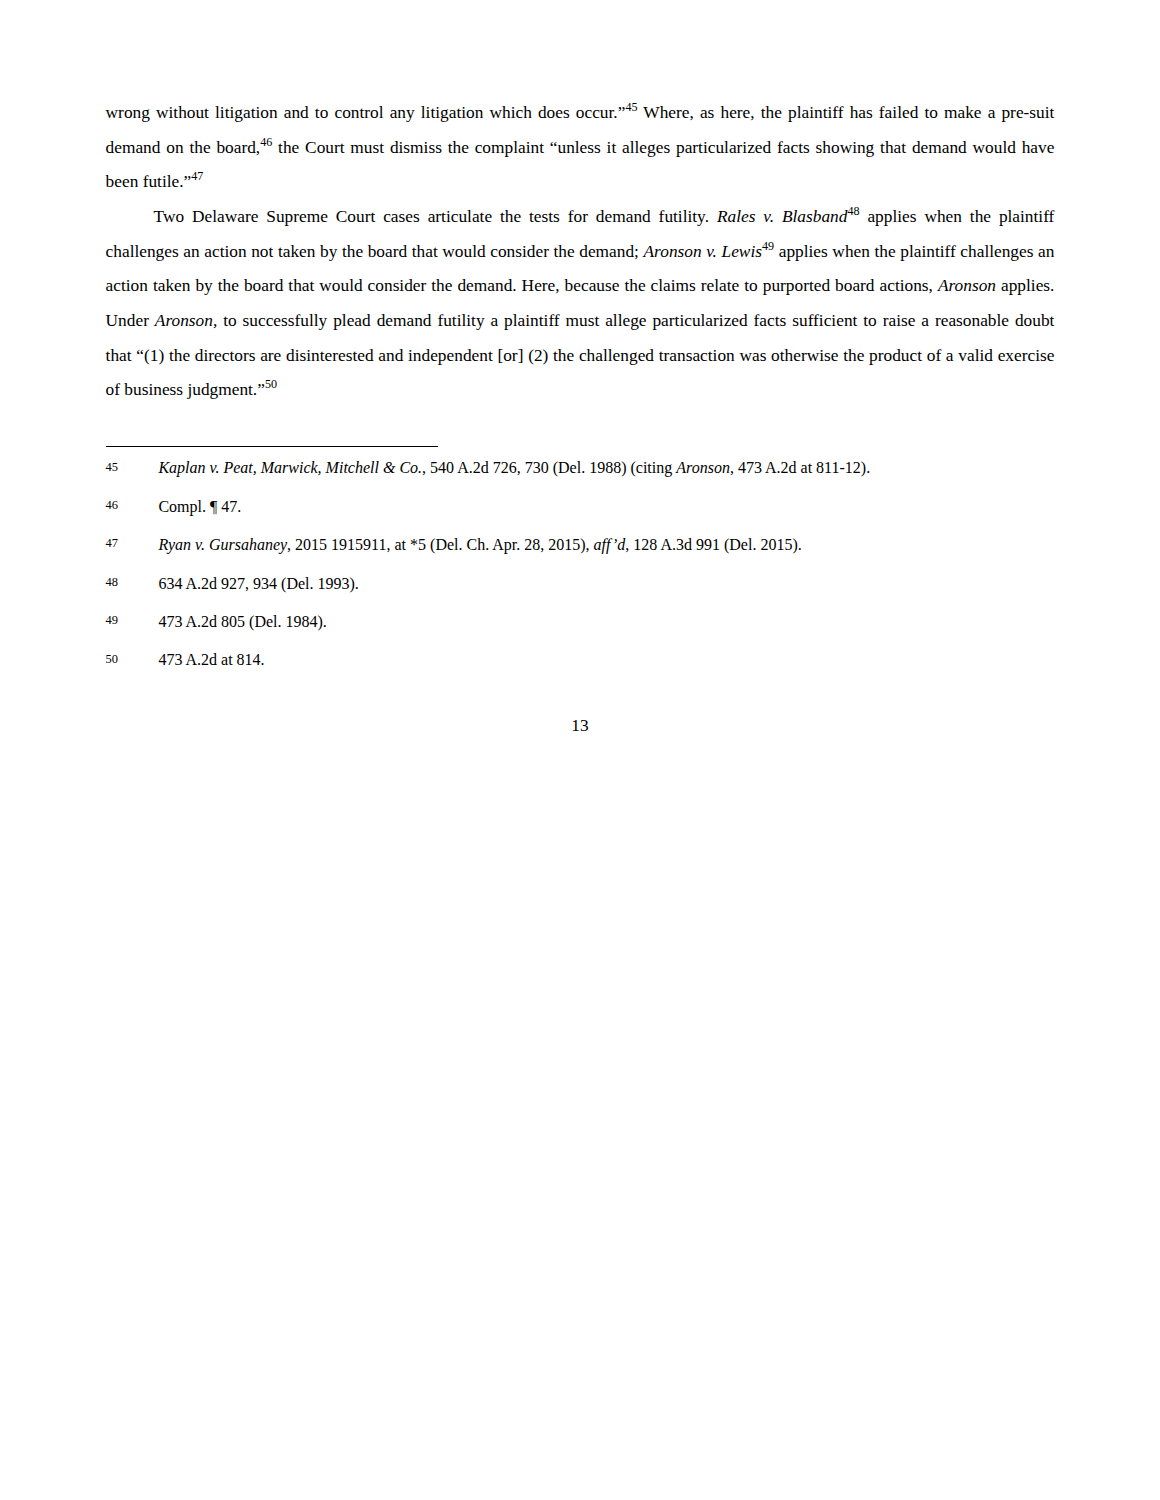wrong without litigation and to control any litigation which does occur.”45 Where, as here, the plaintiff has failed to make a pre-suit demand on the board,46 the Court must dismiss the complaint “unless it alleges particularized facts showing that demand would have been futile.”47
Two Delaware Supreme Court cases articulate the tests for demand futility. Rales v. Blasband48 applies when the plaintiff challenges an action not taken by the board that would consider the demand; Aronson v. Lewis49 applies when the plaintiff challenges an action taken by the board that would consider the demand. Here, because the claims relate to purported board actions, Aronson applies. Under Aronson, to successfully plead demand futility a plaintiff must allege particularized facts sufficient to raise a reasonable doubt that “(1) the directors are disinterested and independent [or] (2) the challenged transaction was otherwise the product of a valid exercise of business judgment.”50
45
Kaplan v. Peat, Marwick, Mitchell & Co., 540 A.2d 726, 730 (Del. 1988) (citing Aronson, 473 A.2d at 811-12).
46
Compl. ¶ 47.
47
Ryan v. Gursahaney, 2015 1915911, at *5 (Del. Ch. Apr. 28, 2015), aff’d, 128 A.3d 991 (Del. 2015).
48
634 A.2d 927, 934 (Del. 1993).
49
473 A.2d 805 (Del. 1984).
50
473 A.2d at 814.
13